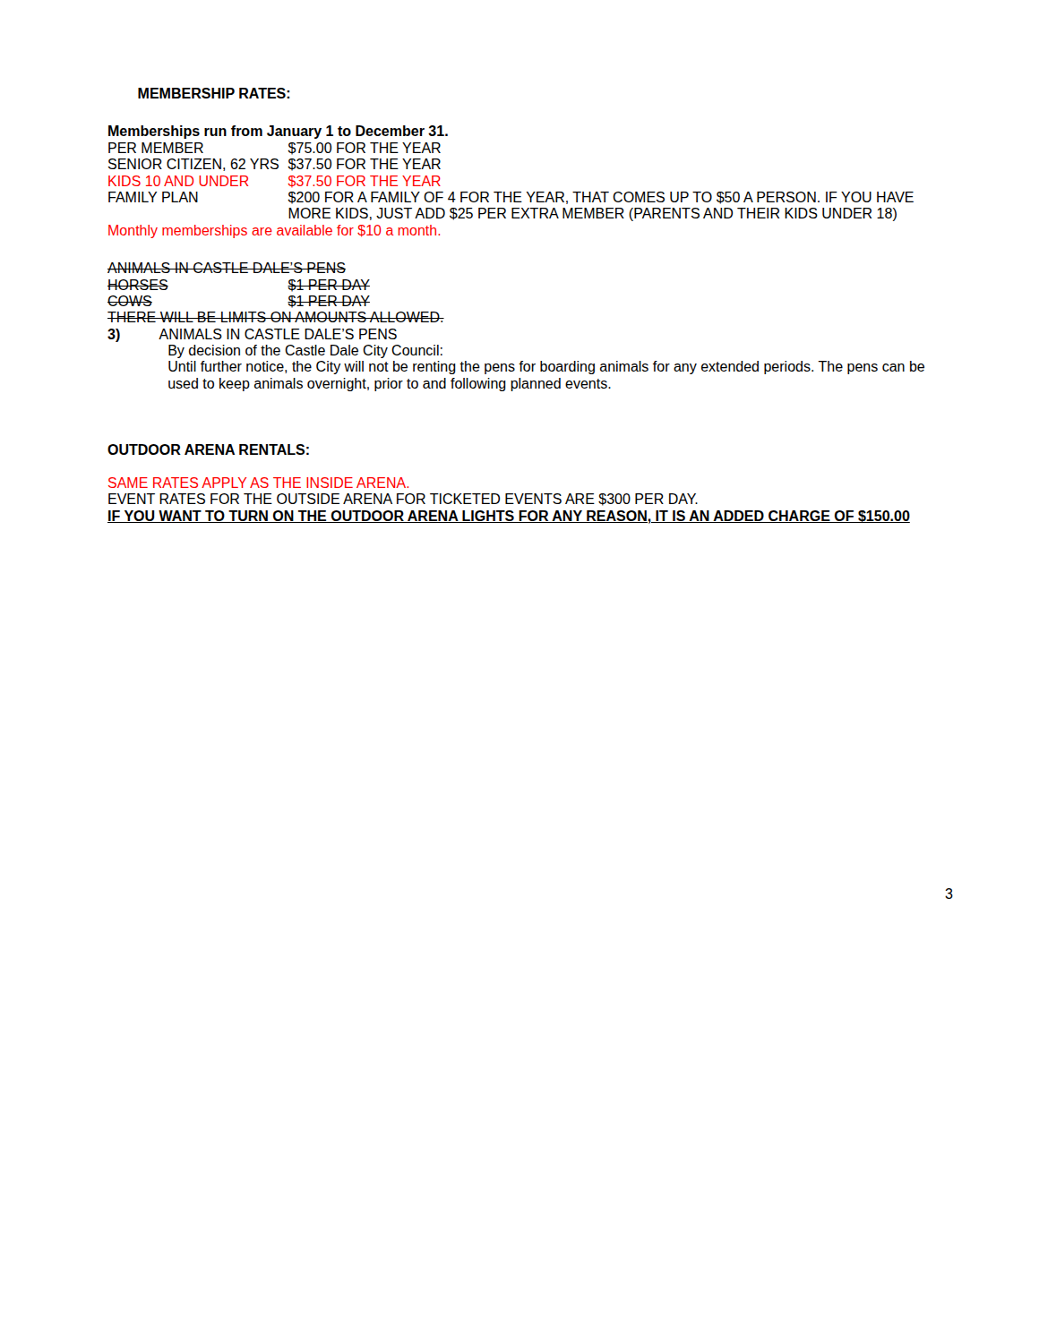MEMBERSHIP RATES:
Memberships run from January 1 to December 31.
| PER MEMBER | $75.00 FOR THE YEAR |
| SENIOR CITIZEN, 62 YRS | $37.50 FOR THE YEAR |
| KIDS 10 AND UNDER | $37.50 FOR THE YEAR |
| FAMILY PLAN | $200 FOR A FAMILY OF 4 FOR THE YEAR, THAT COMES UP TO $50 A PERSON. IF YOU HAVE MORE KIDS, JUST ADD $25 PER EXTRA MEMBER (PARENTS AND THEIR KIDS UNDER 18) |
Monthly memberships are available for $10 a month.
ANIMALS IN CASTLE DALE’S PENS
| HORSES | $1 PER DAY |
| COWS | $1 PER DAY |
THERE WILL BE LIMITS ON AMOUNTS ALLOWED.
3) ANIMALS IN CASTLE DALE’S PENS
By decision of the Castle Dale City Council:
Until further notice, the City will not be renting the pens for boarding animals for any extended periods. The pens can be used to keep animals overnight, prior to and following planned events.
OUTDOOR ARENA RENTALS:
SAME RATES APPLY AS THE INSIDE ARENA.
EVENT RATES FOR THE OUTSIDE ARENA FOR TICKETED EVENTS ARE $300 PER DAY.
IF YOU WANT TO TURN ON THE OUTDOOR ARENA LIGHTS FOR ANY REASON, IT IS AN ADDED CHARGE OF $150.00
3